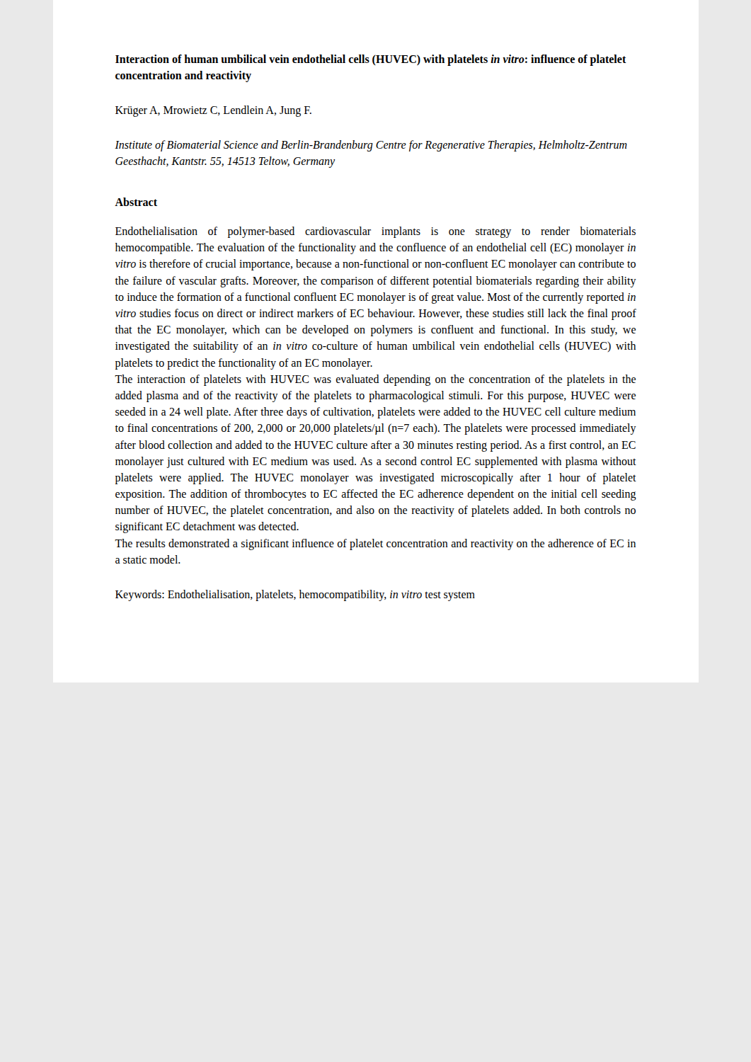Interaction of human umbilical vein endothelial cells (HUVEC) with platelets in vitro: influence of platelet concentration and reactivity
Krüger A, Mrowietz C, Lendlein A, Jung F.
Institute of Biomaterial Science and Berlin-Brandenburg Centre for Regenerative Therapies, Helmholtz-Zentrum Geesthacht, Kantstr. 55, 14513 Teltow, Germany
Abstract
Endothelialisation of polymer-based cardiovascular implants is one strategy to render biomaterials hemocompatible. The evaluation of the functionality and the confluence of an endothelial cell (EC) monolayer in vitro is therefore of crucial importance, because a non-functional or non-confluent EC monolayer can contribute to the failure of vascular grafts. Moreover, the comparison of different potential biomaterials regarding their ability to induce the formation of a functional confluent EC monolayer is of great value. Most of the currently reported in vitro studies focus on direct or indirect markers of EC behaviour. However, these studies still lack the final proof that the EC monolayer, which can be developed on polymers is confluent and functional. In this study, we investigated the suitability of an in vitro co-culture of human umbilical vein endothelial cells (HUVEC) with platelets to predict the functionality of an EC monolayer.
The interaction of platelets with HUVEC was evaluated depending on the concentration of the platelets in the added plasma and of the reactivity of the platelets to pharmacological stimuli. For this purpose, HUVEC were seeded in a 24 well plate. After three days of cultivation, platelets were added to the HUVEC cell culture medium to final concentrations of 200, 2,000 or 20,000 platelets/µl (n=7 each). The platelets were processed immediately after blood collection and added to the HUVEC culture after a 30 minutes resting period. As a first control, an EC monolayer just cultured with EC medium was used. As a second control EC supplemented with plasma without platelets were applied. The HUVEC monolayer was investigated microscopically after 1 hour of platelet exposition. The addition of thrombocytes to EC affected the EC adherence dependent on the initial cell seeding number of HUVEC, the platelet concentration, and also on the reactivity of platelets added. In both controls no significant EC detachment was detected.
The results demonstrated a significant influence of platelet concentration and reactivity on the adherence of EC in a static model.
Keywords: Endothelialisation, platelets, hemocompatibility, in vitro test system